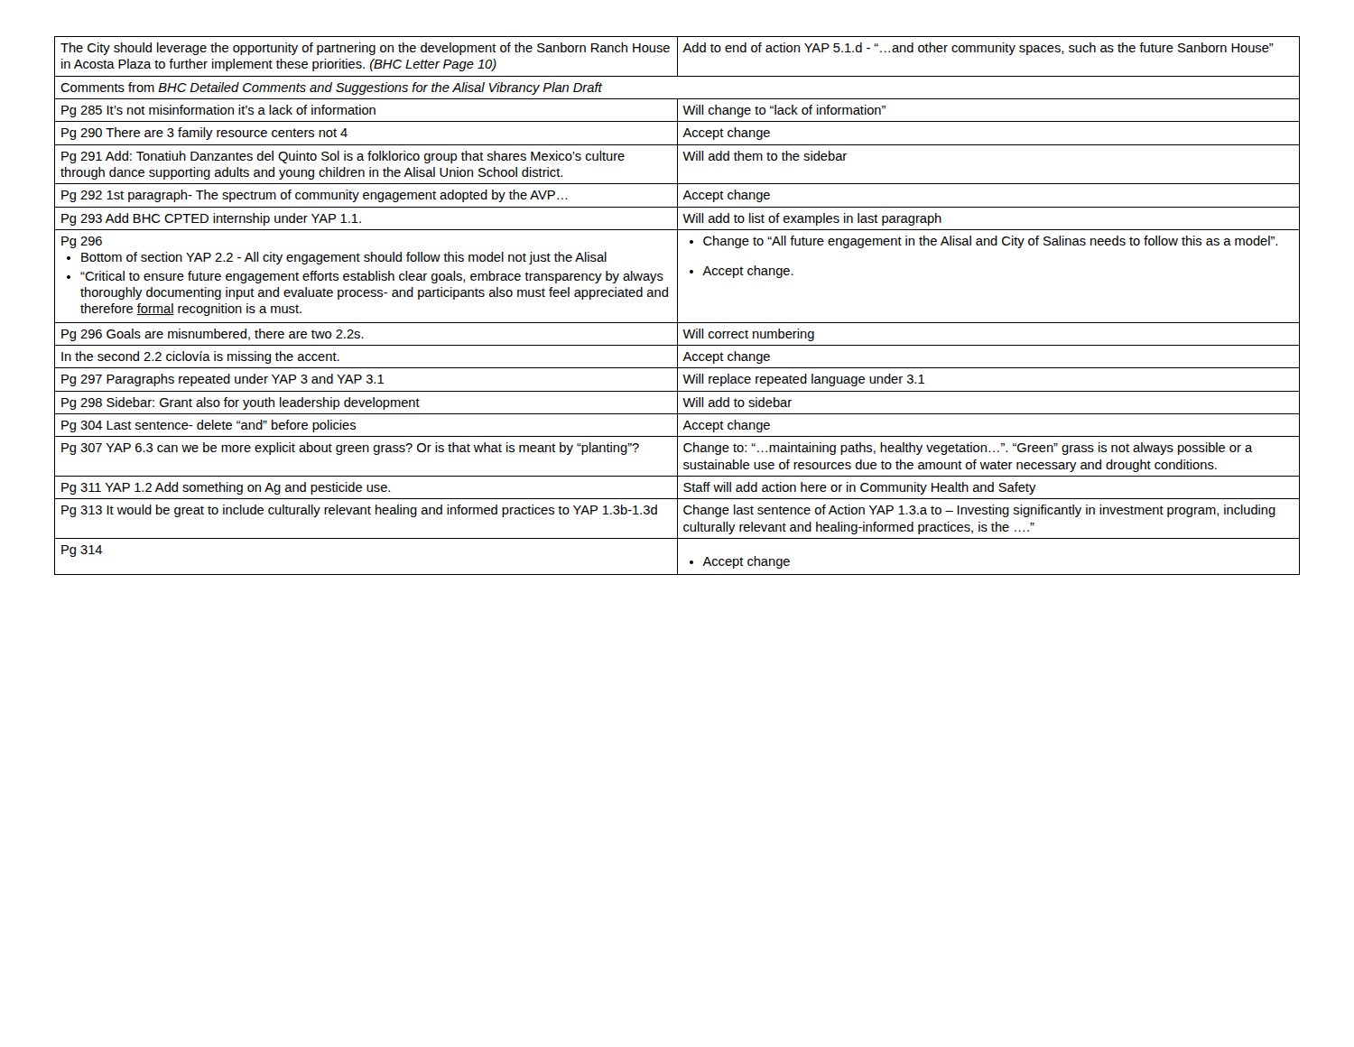| The City should leverage the opportunity of partnering on the development of the Sanborn Ranch House in Acosta Plaza to further implement these priorities. (BHC Letter Page 10) | Add to end of action YAP 5.1.d - “…and other community spaces, such as the future Sanborn House” |
| Comments from BHC Detailed Comments and Suggestions for the Alisal Vibrancy Plan Draft |
| Pg 285 It’s not misinformation it’s a lack of information | Will change to “lack of information” |
| Pg 290 There are 3 family resource centers not 4 | Accept change |
| Pg 291 Add: Tonatiuh Danzantes del Quinto Sol is a folklorico group that shares Mexico’s culture through dance supporting adults and young children in the Alisal Union School district. | Will add them to the sidebar |
| Pg 292 1st paragraph- The spectrum of community engagement adopted by the AVP… | Accept change |
| Pg 293 Add BHC CPTED internship under YAP 1.1. | Will add to list of examples in last paragraph |
| Pg 296 Bottom of section YAP 2.2 - All city engagement should follow this model not just the Alisal “Critical to ensure future engagement efforts establish clear goals, embrace transparency by always thoroughly documenting input and evaluate process- and participants also must feel appreciated and therefore formal recognition is a must. | Change to “All future engagement in the Alisal and City of Salinas needs to follow this as a model”. Accept change. |
| Pg 296 Goals are misnumbered, there are two 2.2s. | Will correct numbering |
| In the second 2.2 ciclovía is missing the accent. | Accept change |
| Pg 297 Paragraphs repeated under YAP 3 and YAP 3.1 | Will replace repeated language under 3.1 |
| Pg 298 Sidebar: Grant also for youth leadership development | Will add to sidebar |
| Pg 304 Last sentence- delete “and” before policies | Accept change |
| Pg 307 YAP 6.3 can we be more explicit about green grass? Or is that what is meant by “planting”? | Change to: “…maintaining paths, healthy vegetation…”. “Green” grass is not always possible or a sustainable use of resources due to the amount of water necessary and drought conditions. |
| Pg 311 YAP 1.2 Add something on Ag and pesticide use. | Staff will add action here or in Community Health and Safety |
| Pg 313 It would be great to include culturally relevant healing and informed practices to YAP 1.3b-1.3d | Change last sentence of Action YAP 1.3.a to – Investing significantly in investment program, including culturally relevant and healing-informed practices, is the ….” |
| Pg 314 | Accept change |